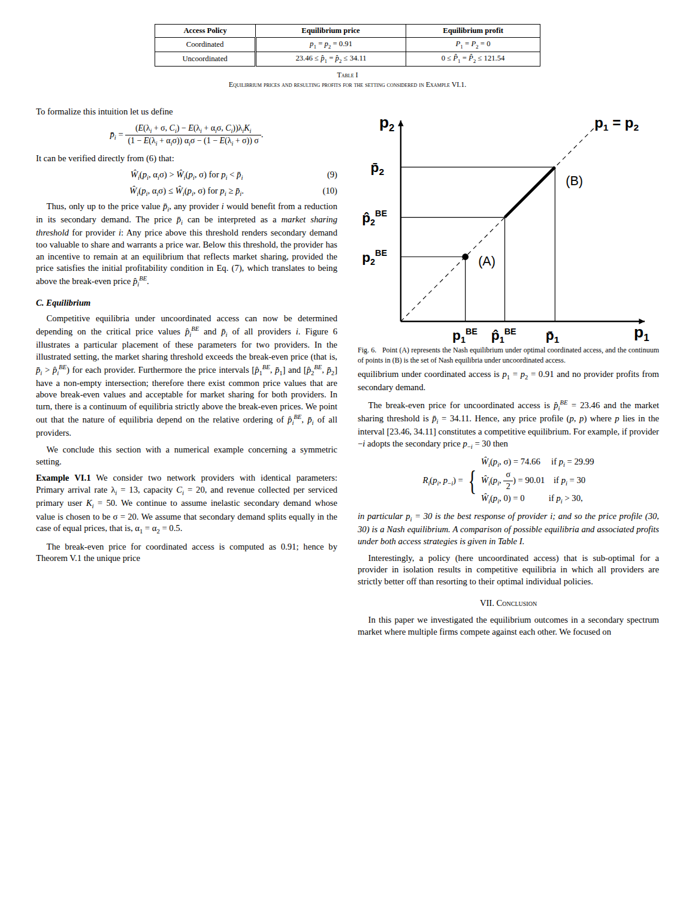| Access Policy | Equilibrium price | Equilibrium profit |
| --- | --- | --- |
| Coordinated | p 1 = p 2 = 0.91 | P 1 = P 2 = 0 |
| Uncoordinated | 23.46 ≤ p̂ 1 = p̂ 2 ≤ 34.11 | 0 ≤ P̂ 1 = P̂ 2 ≤ 121.54 |
Table I Equilibrium prices and resulting profits for the setting considered in Example VI.1.
To formalize this intuition let us define
p̄i = (E(λi + σ, Ci) − E(λi + αiσ, Ci))λiKi (1 − E(λi + αiσ)) αiσ − (1 − E(λi + σ)) σ .
It can be verified directly from (6) that:
Ŵi(pi, αiσ) > Ŵi(pi, σ) for pi < p̄i (9)
Ŵi(pi, αiσ) ≤ Ŵi(pi, σ) for pi ≥ p̄i. (10)
Thus, only up to the price value p̄i, any provider i would benefit from a reduction in its secondary demand. The price p̄i can be interpreted as a market sharing threshold for provider i: Any price above this threshold renders secondary demand too valuable to share and warrants a price war. Below this threshold, the provider has an incentive to remain at an equilibrium that reflects market sharing, provided the price satisfies the initial profitability condition in Eq. (7), which translates to being above the break-even price p̂iBE.
C. Equilibrium
Competitive equilibria under uncoordinated access can now be determined depending on the critical price values p̂iBE and p̄i of all providers i. Figure 6 illustrates a particular placement of these parameters for two providers. In the illustrated setting, the market sharing threshold exceeds the break-even price (that is, p̄i > p̂iBE) for each provider. Furthermore the price intervals [p̂1BE, p̄1] and [p̂2BE, p̄2] have a non-empty intersection; therefore there exist common price values that are above break-even values and acceptable for market sharing for both providers. In turn, there is a continuum of equilibria strictly above the break-even prices. We point out that the nature of equilibria depend on the relative ordering of p̂iBE, p̄i of all providers.
We conclude this section with a numerical example concerning a symmetric setting.
Example VI.1 We consider two network providers with identical parameters: Primary arrival rate λi = 13, capacity Ci = 20, and revenue collected per serviced primary user Ki = 50. We continue to assume inelastic secondary demand whose value is chosen to be σ = 20. We assume that secondary demand splits equally in the case of equal prices, that is, α1 = α2 = 0.5.
The break-even price for coordinated access is computed as 0.91; hence by Theorem V.1 the unique price
p2 p1 p1 = p2 p̄2 p̂2BE p2BE p1BE p̂1BE p̄1 (A) (B)
Fig. 6. Point (A) represents the Nash equilibrium under optimal coordinated access, and the continuum of points in (B) is the set of Nash equilibria under uncoordinated access.
equilibrium under coordinated access is p1 = p2 = 0.91 and no provider profits from secondary demand.
The break-even price for uncoordinated access is p̂iBE = 23.46 and the market sharing threshold is p̄i = 34.11. Hence, any price profile (p, p) where p lies in the interval [23.46, 34.11] constitutes a competitive equilibrium. For example, if provider −i adopts the secondary price p−i = 30 then
Ri(pi, p−i) = { Ŵi(pi, σ) = 74.66 if pi = 29.99 Ŵi(pi, σ 2) = 90.01 if pi = 30 Ŵi(pi, 0) = 0 if pi > 30,
in particular pi = 30 is the best response of provider i; and so the price profile (30, 30) is a Nash equilibrium. A comparison of possible equilibria and associated profits under both access strategies is given in Table I.
Interestingly, a policy (here uncoordinated access) that is sub-optimal for a provider in isolation results in competitive equilibria in which all providers are strictly better off than resorting to their optimal individual policies.
VII. Conclusion
In this paper we investigated the equilibrium outcomes in a secondary spectrum market where multiple firms compete against each other. We focused on